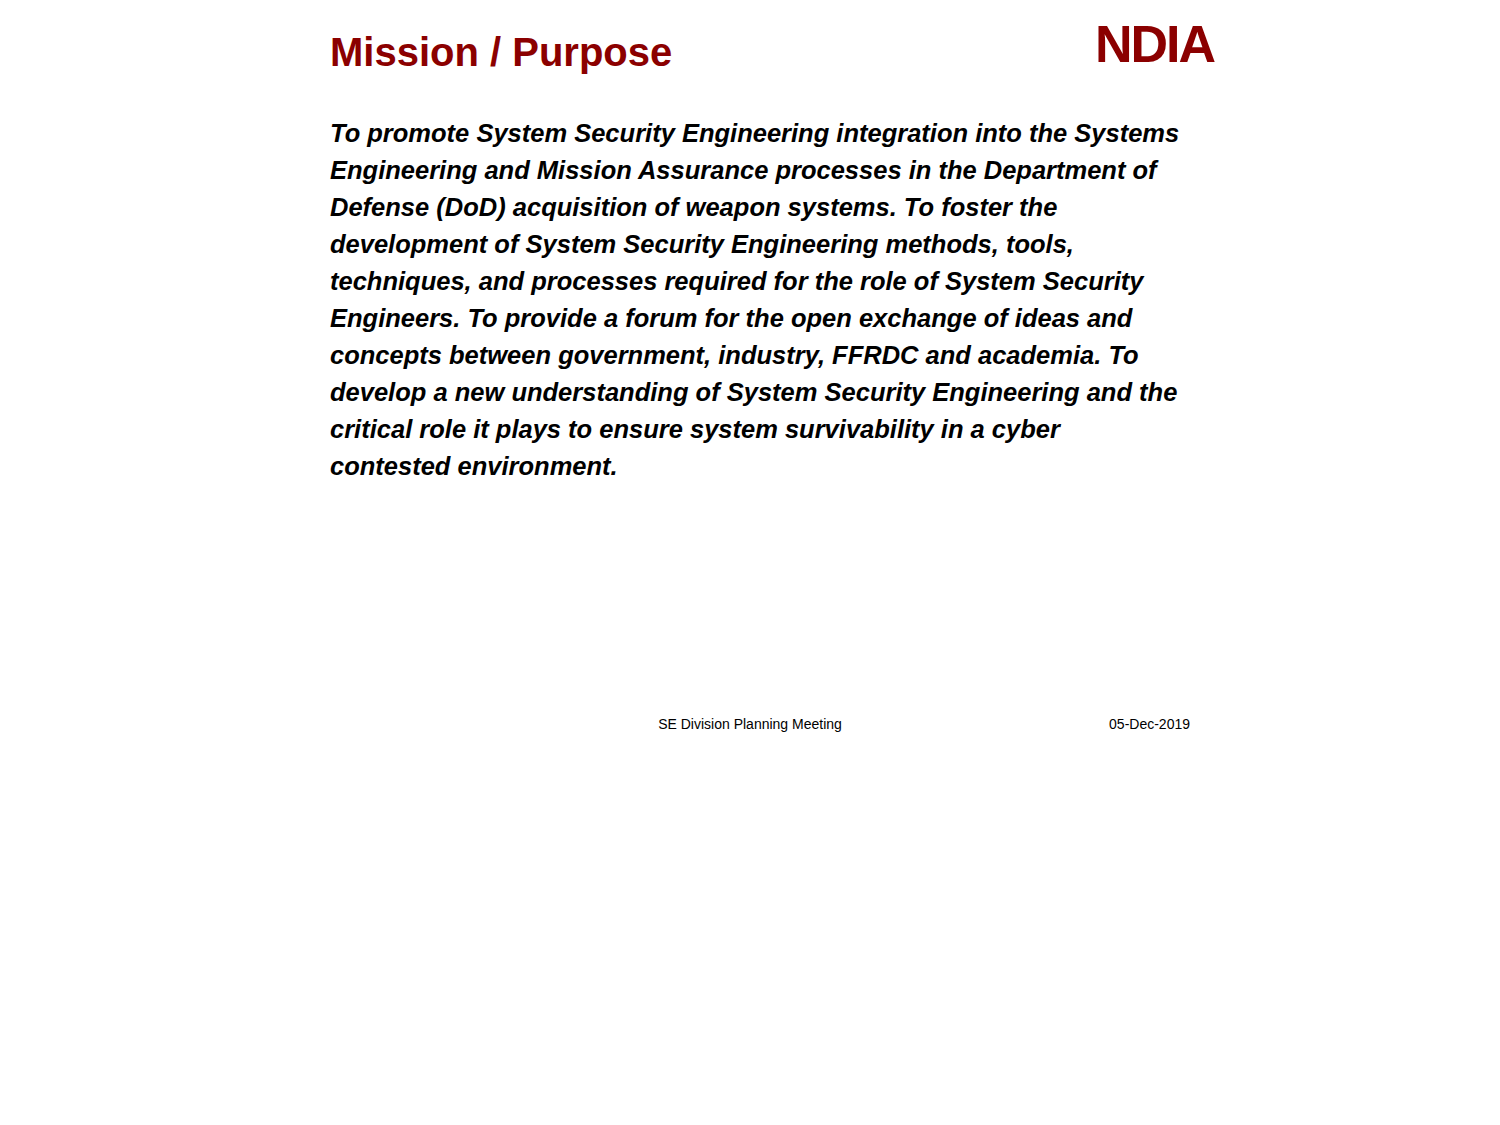NDIA
Mission / Purpose
To promote System Security Engineering integration into the Systems Engineering and Mission Assurance processes in the Department of Defense (DoD) acquisition of weapon systems. To foster the development of System Security Engineering methods, tools, techniques, and processes required for the role of System Security Engineers. To provide a forum for the open exchange of ideas and concepts between government, industry, FFRDC and academia. To develop a new understanding of System Security Engineering and the critical role it plays to ensure system survivability in a cyber contested environment.
SE Division Planning Meeting
05-Dec-2019